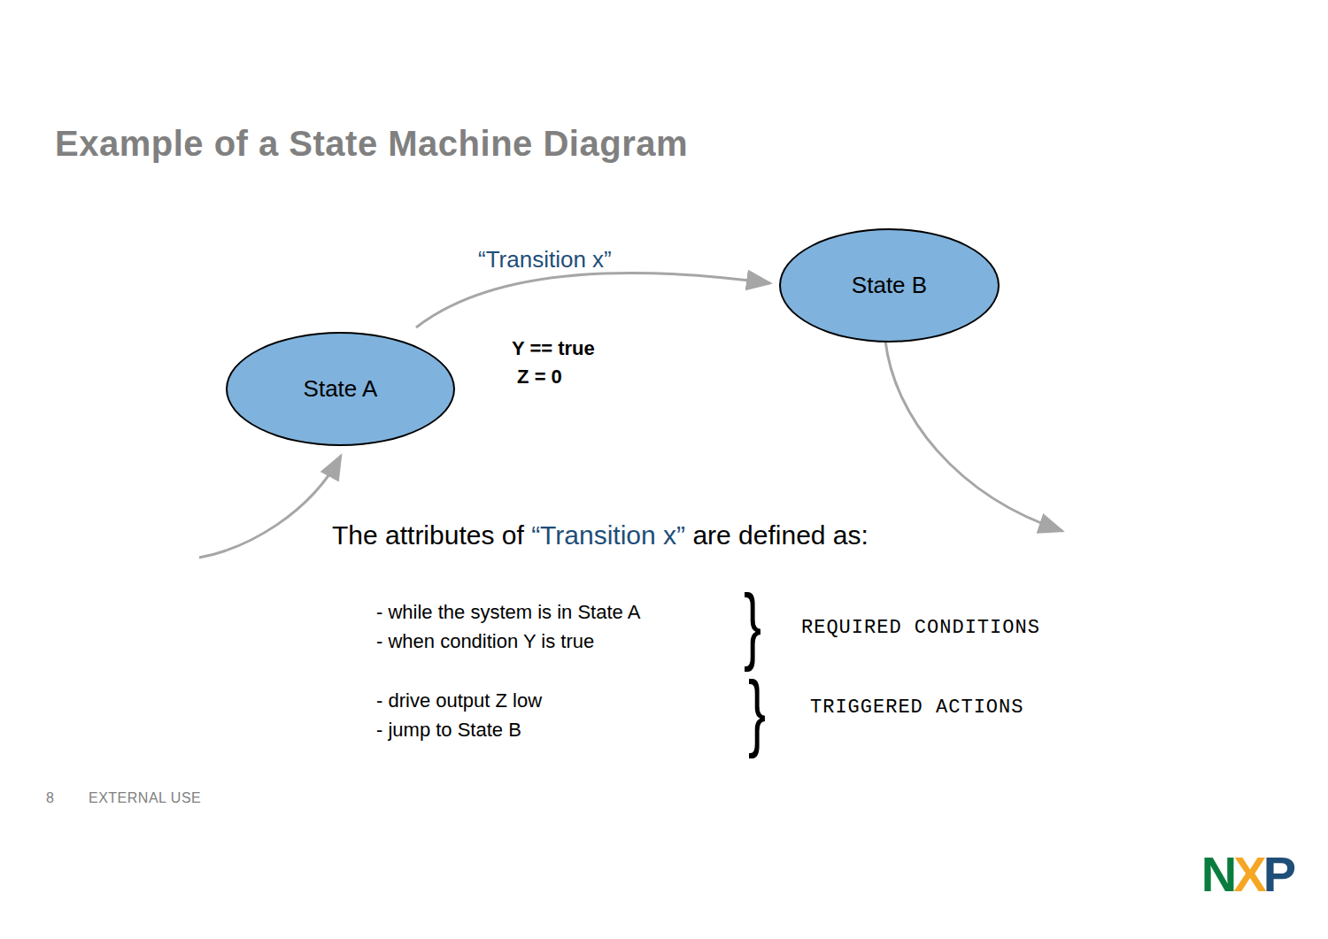Example of a State Machine Diagram
State A
State B
“Transition x”
Y == true
Z = 0
The attributes of “Transition x” are defined as:
- while the system is in State A
- when condition Y is true
- drive output Z low
- jump to State B
}
}
REQUIRED CONDITIONS
TRIGGERED ACTIONS
8
EXTERNAL USE
NXP